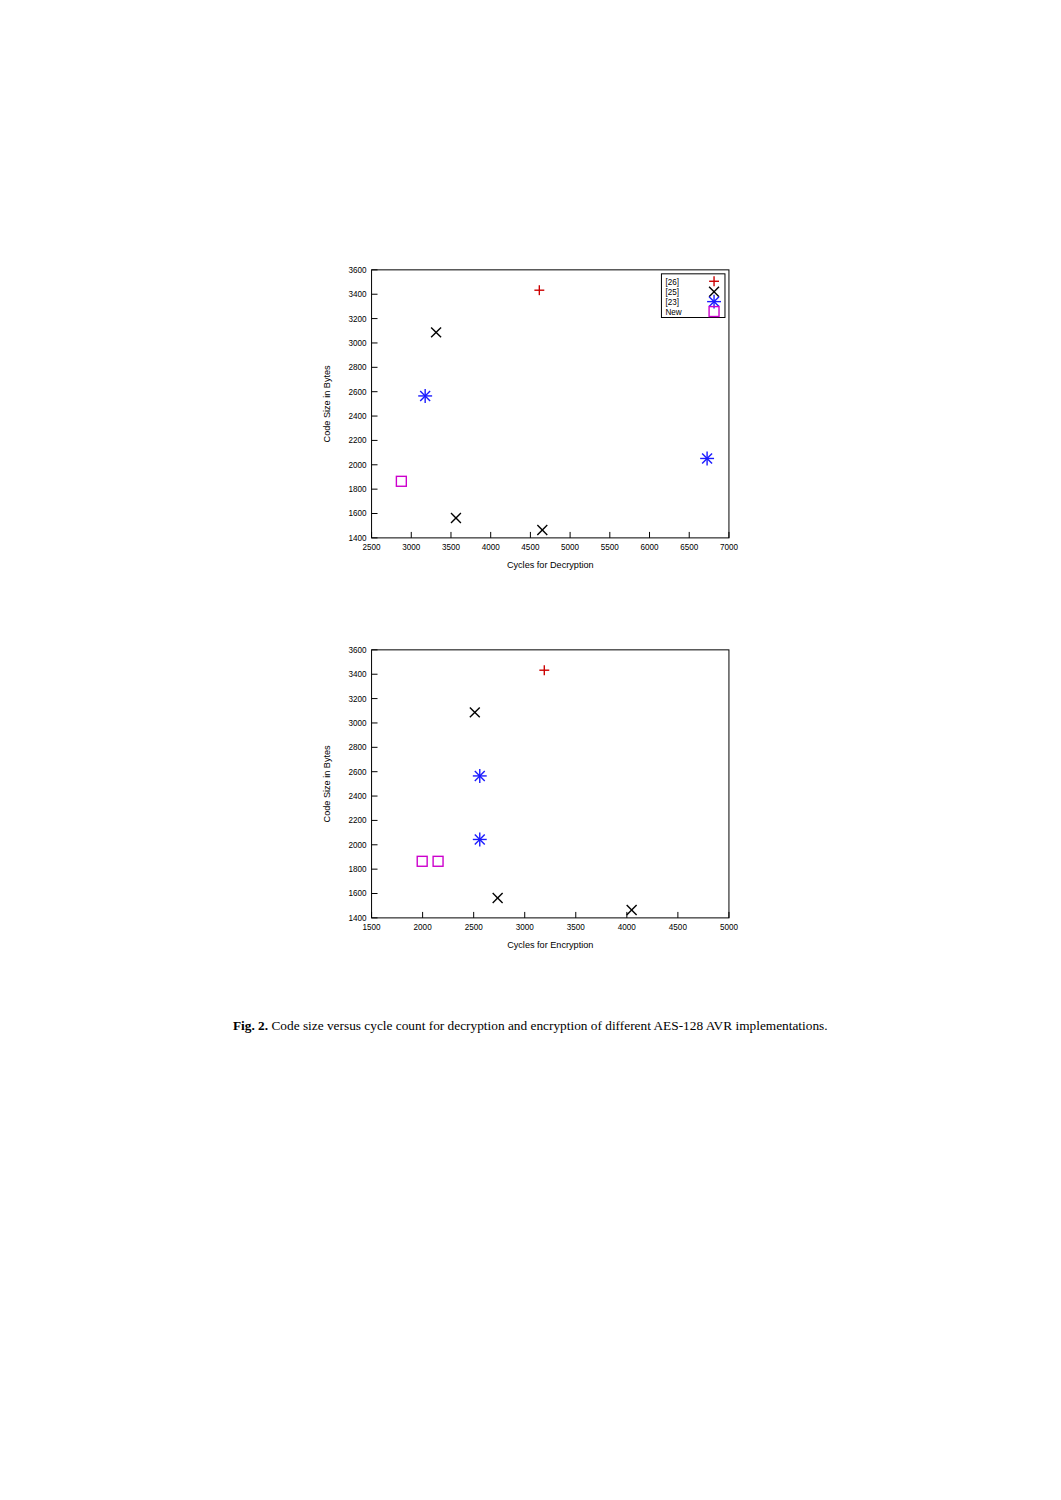1400 1600 1800 2000 2200 2400 2600 2800 3000 3200 3400 3600 2500 3000 3500 4000 4500 5000 5500 6000 6500 7000 Cycles for Decryption Code Size in Bytes [26] [25] [23] New
1400 1600 1800 2000 2200 2400 2600 2800 3000 3200 3400 3600 1500 2000 2500 3000 3500 4000 4500 5000 Cycles for Encryption Code Size in Bytes
Fig. 2. Code size versus cycle count for decryption and encryption of different AES-128 AVR implementations.